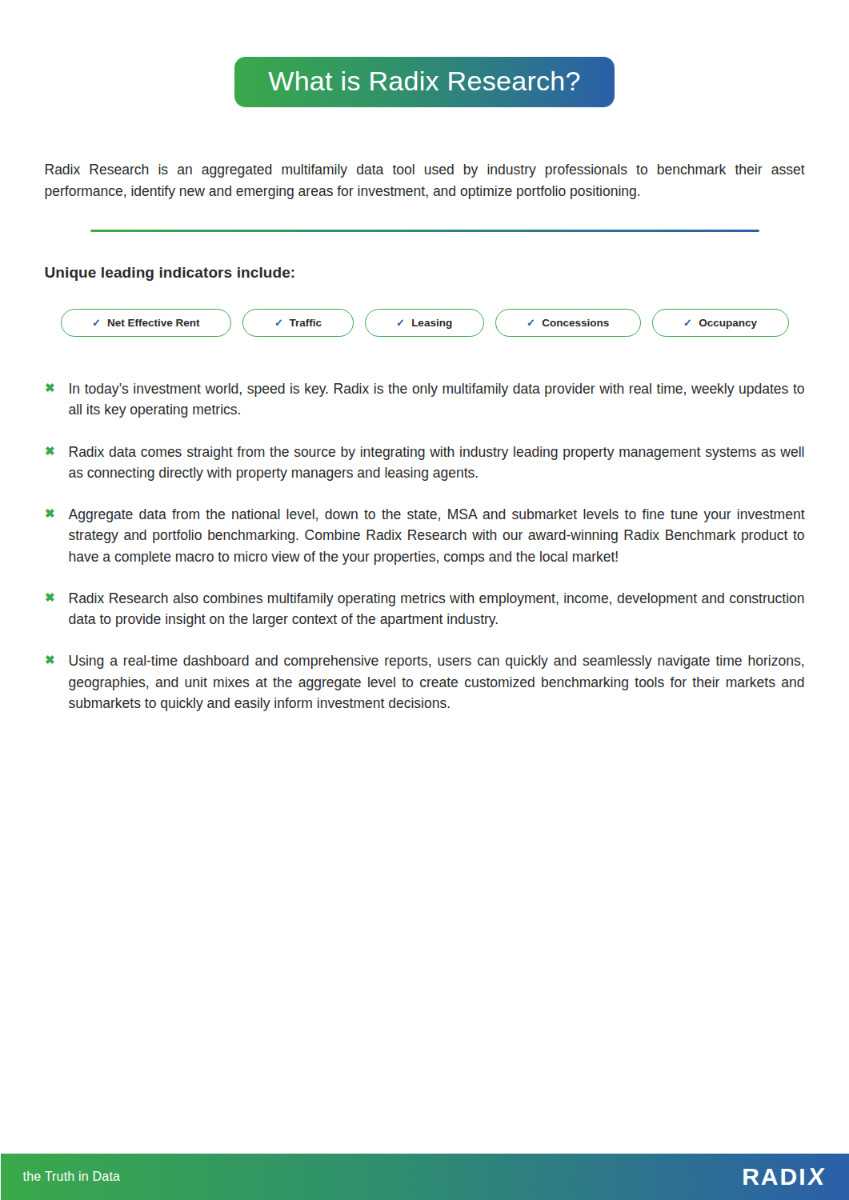What is Radix Research?
Radix Research is an aggregated multifamily data tool used by industry professionals to benchmark their asset performance, identify new and emerging areas for investment, and optimize portfolio positioning.
Unique leading indicators include:
✓Net Effective Rent
✓Traffic
✓Leasing
✓Concessions
✓Occupancy
In today’s investment world, speed is key. Radix is the only multifamily data provider with real time, weekly updates to all its key operating metrics.
Radix data comes straight from the source by integrating with industry leading property management systems as well as connecting directly with property managers and leasing agents.
Aggregate data from the national level, down to the state, MSA and submarket levels to fine tune your investment strategy and portfolio benchmarking. Combine Radix Research with our award-winning Radix Benchmark product to have a complete macro to micro view of the your properties, comps and the local market!
Radix Research also combines multifamily operating metrics with employment, income, development and construction data to provide insight on the larger context of the apartment industry.
Using a real-time dashboard and comprehensive reports, users can quickly and seamlessly navigate time horizons, geographies, and unit mixes at the aggregate level to create customized benchmarking tools for their markets and submarkets to quickly and easily inform investment decisions.
the Truth in Data
RADIX